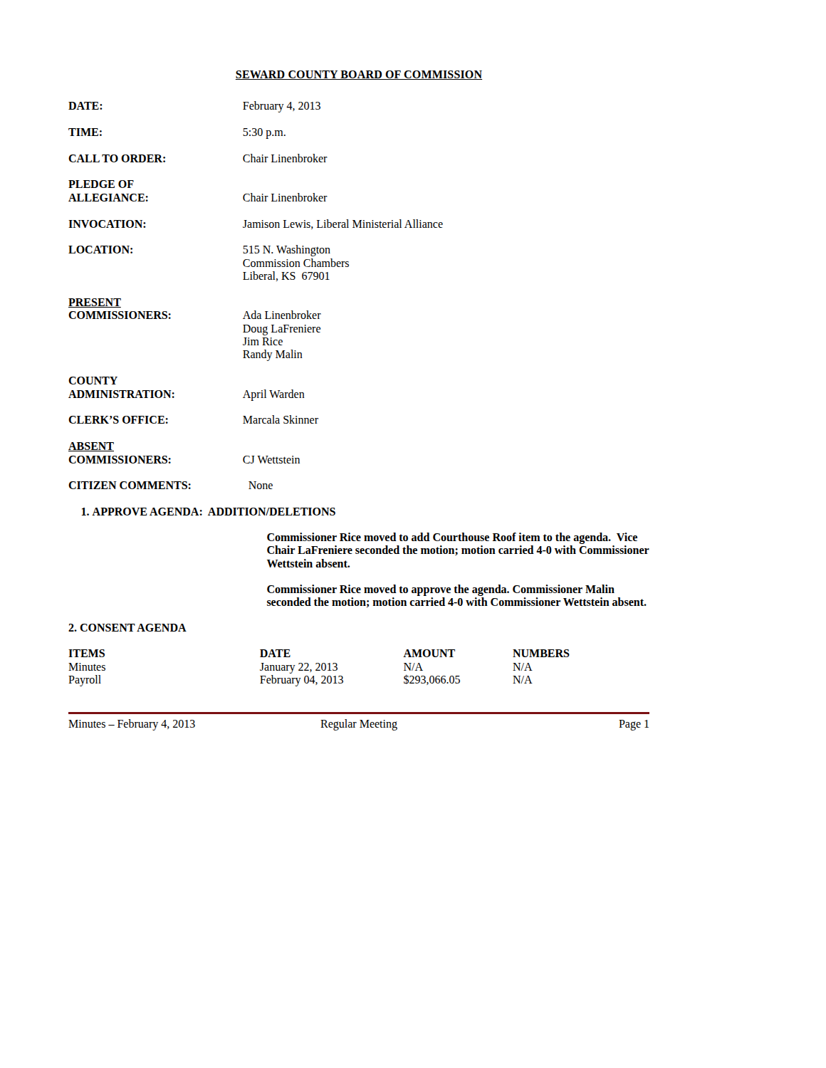SEWARD COUNTY BOARD OF COMMISSION
| DATE: | February 4, 2013 |
| TIME: | 5:30 p.m. |
| CALL TO ORDER: | Chair Linenbroker |
| PLEDGE OF ALLEGIANCE: | Chair Linenbroker |
| INVOCATION: | Jamison Lewis, Liberal Ministerial Alliance |
| LOCATION: | 515 N. Washington Commission Chambers Liberal, KS 67901 |
| PRESENT COMMISSIONERS: | Ada Linenbroker Doug LaFreniere Jim Rice Randy Malin |
| COUNTY ADMINISTRATION: | April Warden |
| CLERK’S OFFICE: | Marcala Skinner |
| ABSENT COMMISSIONERS: | CJ Wettstein |
| CITIZEN COMMENTS: | None |
APPROVE AGENDA: ADDITION/DELETIONS
Commissioner Rice moved to add Courthouse Roof item to the agenda. Vice Chair LaFreniere seconded the motion; motion carried 4-0 with Commissioner Wettstein absent.
Commissioner Rice moved to approve the agenda. Commissioner Malin seconded the motion; motion carried 4-0 with Commissioner Wettstein absent.
2. CONSENT AGENDA
| ITEMS | DATE | AMOUNT | NUMBERS |
| --- | --- | --- | --- |
| Minutes | January 22, 2013 | N/A | N/A |
| Payroll | February 04, 2013 | $293,066.05 | N/A |
Minutes – February 4, 2013
Regular Meeting
Page 1